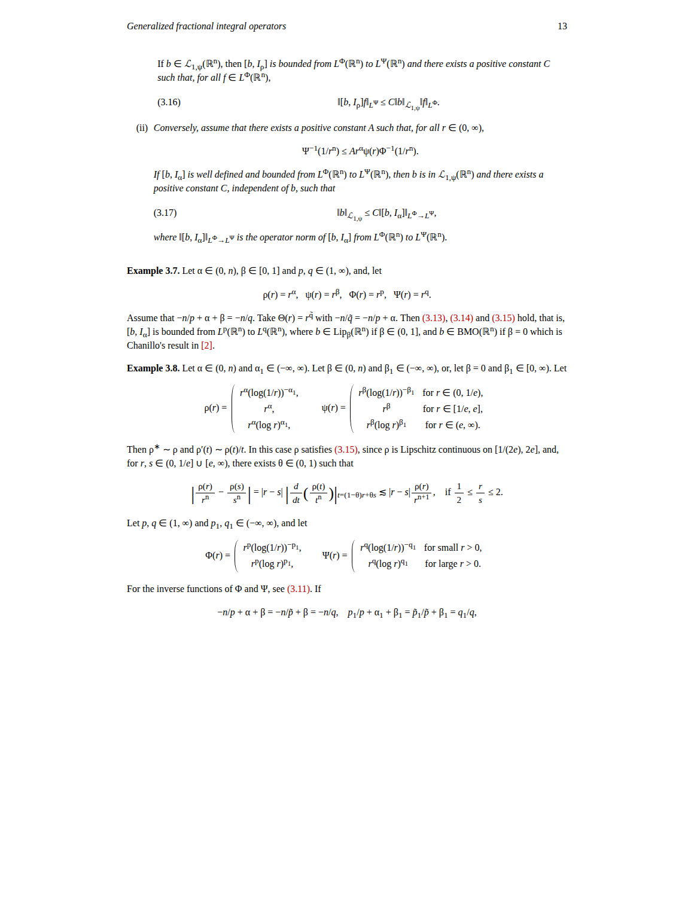Generalized fractional integral operators 13
If b ∈ ℒ1,ψ(ℝn), then [b, Iρ] is bounded from LΦ(ℝn) to LΨ(ℝn) and there exists a positive constant C such that, for all f ∈ LΦ(ℝn),
(3.16) ‖[b, Iρ]f‖LΨ ≤ C‖b‖ℒ1,ψ‖f‖LΦ.
(ii) Conversely, assume that there exists a positive constant A such that, for all r ∈ (0, ∞),
Ψ−1(1/rn) ≤ Arαψ(r)Φ−1(1/rn).
If [b, Iα] is well defined and bounded from LΦ(ℝn) to LΨ(ℝn), then b is in ℒ1,ψ(ℝn) and there exists a positive constant C, independent of b, such that
(3.17) ‖b‖ℒ1,ψ ≤ C‖[b, Iα]‖LΦ→LΨ,
where ‖[b, Iα]‖LΦ→LΨ is the operator norm of [b, Iα] from LΦ(ℝn) to LΨ(ℝn).
Example 3.7. Let α ∈ (0, n), β ∈ [0, 1] and p, q ∈ (1, ∞), and, let
ρ(r) = rα, ψ(r) = rβ, Φ(r) = rp, Ψ(r) = rq.
Assume that −n/p + α + β = −n/q. Take Θ(r) = rq̃ with −n/q̃ = −n/p + α. Then (3.13), (3.14) and (3.15) hold, that is, [b, Iα] is bounded from Lp(ℝn) to Lq(ℝn), where b ∈ Lipβ(ℝn) if β ∈ (0, 1], and b ∈ BMO(ℝn) if β = 0 which is Chanillo's result in [2].
Example 3.8. Let α ∈ (0, n) and α1 ∈ (−∞, ∞). Let β ∈ (0, n) and β1 ∈ (−∞, ∞), or, let β = 0 and β1 ∈ [0, ∞). Let
ρ(r) =
| r α (log(1/ r )) −α 1 , |
| r α , |
| r α (log r ) α 1 , |
ψ(r) =
| r β (log(1/ r )) −β 1 | for r ∈ (0, 1/ e ), |
| r β | for r ∈ [1/ e , e ], |
| r β (log r ) β 1 | for r ∈ ( e , ∞). |
Then ρ∗ ∼ ρ and ρ′(t) ∼ ρ(t)/t. In this case ρ satisfies (3.15), since ρ is Lipschitz continuous on [1/(2e), 2e], and, for r, s ∈ (0, 1/e] ∪ [e, ∞), there exists θ ∈ (0, 1) such that
|ρ(r) rn − ρ(s) sn| = |r − s| |ddt(ρ(t) tn)|t=(1−θ)r+θs ≲ |r − s|ρ(r) rn+1, if 12 ≤ rs ≤ 2.
Let p, q ∈ (1, ∞) and p1, q1 ∈ (−∞, ∞), and let
Φ(r) =
| r p (log(1/ r )) −p 1 , |
| r p (log r ) p 1 , |
Ψ(r) =
| r q (log(1/ r )) −q 1 | for small r > 0, |
| r q (log r ) q 1 | for large r > 0. |
For the inverse functions of Φ and Ψ, see (3.11). If
−n/p + α + β = −n/p̃ + β = −n/q, p1/p + α1 + β1 = p̃1/p̃ + β1 = q1/q,